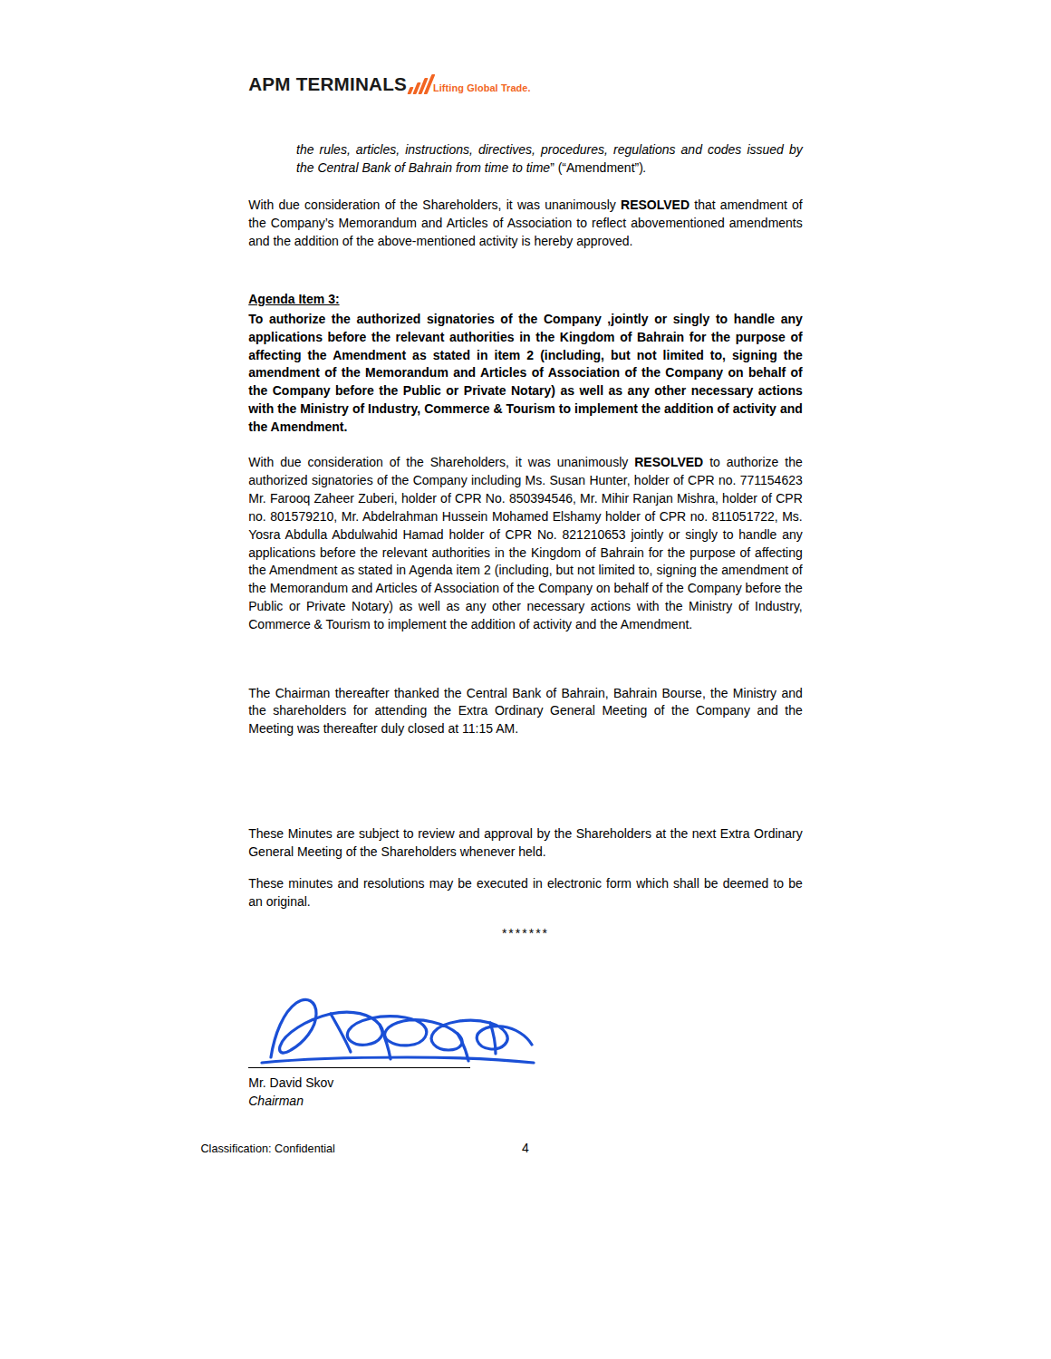APM TERMINALS Lifting Global Trade.
the rules, articles, instructions, directives, procedures, regulations and codes issued by the Central Bank of Bahrain from time to time” (“Amendment”).
With due consideration of the Shareholders, it was unanimously RESOLVED that amendment of the Company’s Memorandum and Articles of Association to reflect abovementioned amendments and the addition of the above-mentioned activity is hereby approved.
Agenda Item 3:
To authorize the authorized signatories of the Company ,jointly or singly to handle any applications before the relevant authorities in the Kingdom of Bahrain for the purpose of affecting the Amendment as stated in item 2 (including, but not limited to, signing the amendment of the Memorandum and Articles of Association of the Company on behalf of the Company before the Public or Private Notary) as well as any other necessary actions with the Ministry of Industry, Commerce & Tourism to implement the addition of activity and the Amendment.
With due consideration of the Shareholders, it was unanimously RESOLVED to authorize the authorized signatories of the Company including Ms. Susan Hunter, holder of CPR no. 771154623 Mr. Farooq Zaheer Zuberi, holder of CPR No. 850394546, Mr. Mihir Ranjan Mishra, holder of CPR no. 801579210, Mr. Abdelrahman Hussein Mohamed Elshamy holder of CPR no. 811051722, Ms. Yosra Abdulla Abdulwahid Hamad holder of CPR No. 821210653 jointly or singly to handle any applications before the relevant authorities in the Kingdom of Bahrain for the purpose of affecting the Amendment as stated in Agenda item 2 (including, but not limited to, signing the amendment of the Memorandum and Articles of Association of the Company on behalf of the Company before the Public or Private Notary) as well as any other necessary actions with the Ministry of Industry, Commerce & Tourism to implement the addition of activity and the Amendment.
The Chairman thereafter thanked the Central Bank of Bahrain, Bahrain Bourse, the Ministry and the shareholders for attending the Extra Ordinary General Meeting of the Company and the Meeting was thereafter duly closed at 11:15 AM.
These Minutes are subject to review and approval by the Shareholders at the next Extra Ordinary General Meeting of the Shareholders whenever held.
These minutes and resolutions may be executed in electronic form which shall be deemed to be an original.
*******
Mr. David Skov
Chairman
Classification: Confidential 4